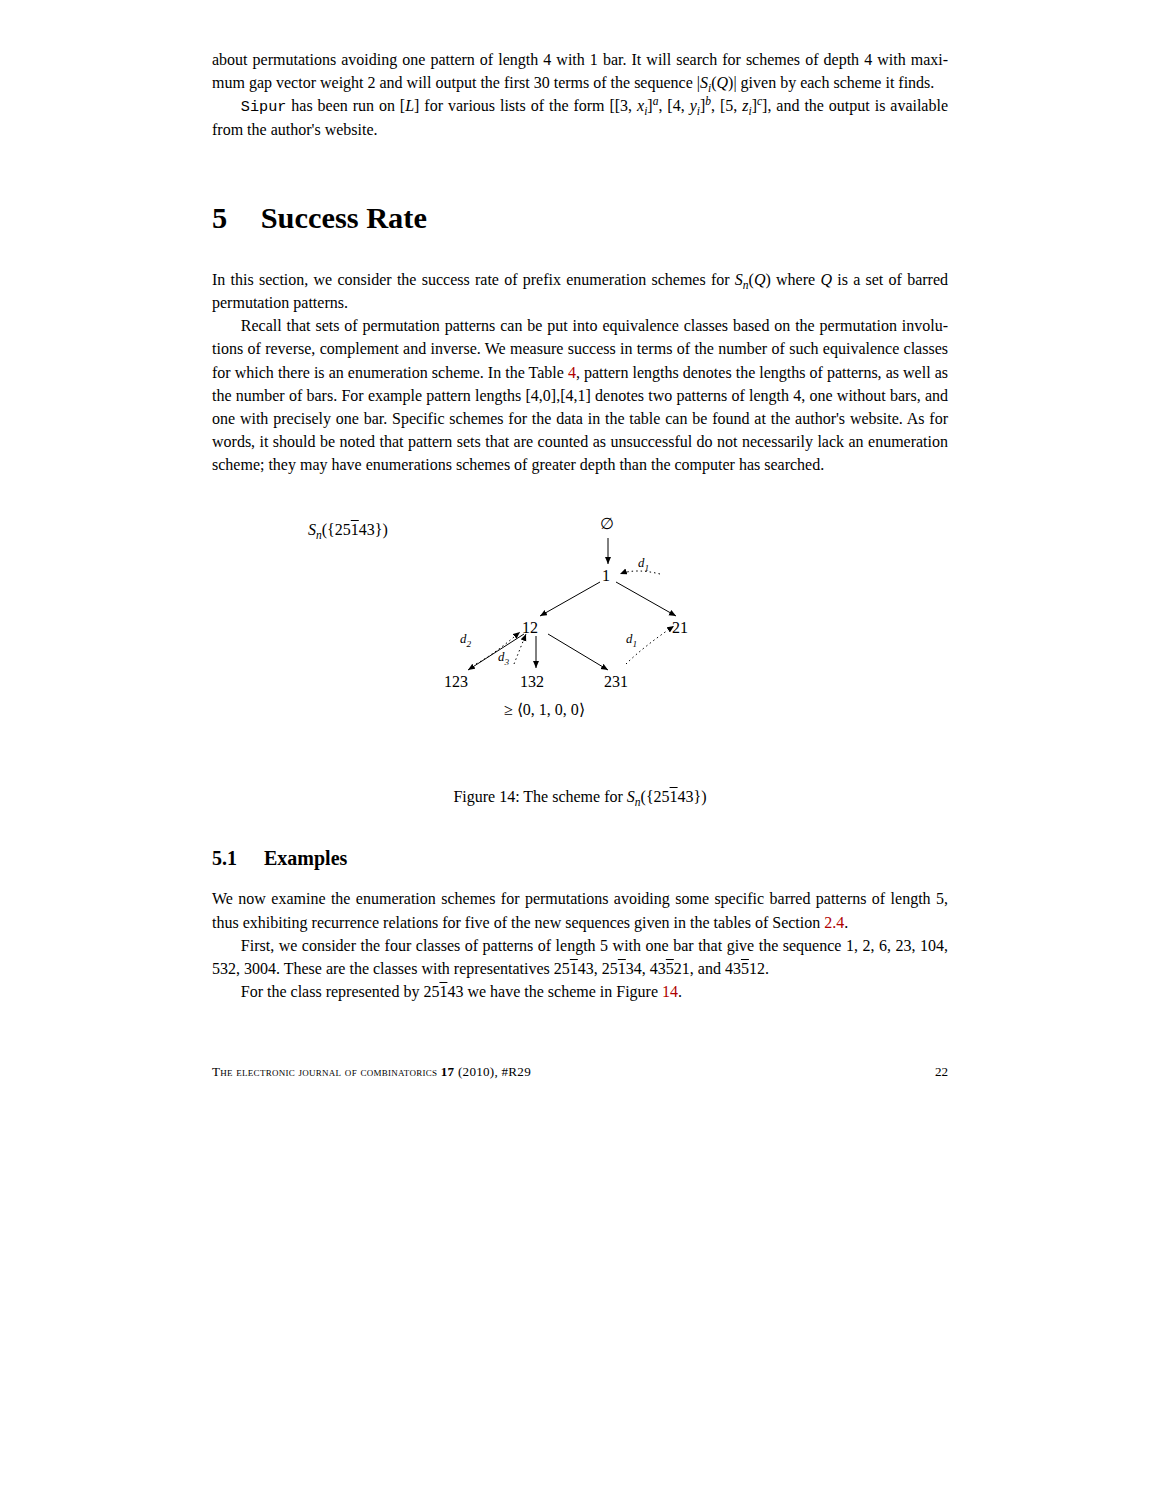about permutations avoiding one pattern of length 4 with 1 bar. It will search for schemes of depth 4 with maximum gap vector weight 2 and will output the first 30 terms of the sequence |Si(Q)| given by each scheme it finds.
Sipur has been run on [L] for various lists of the form [[3, xi]a, [4, yi]b, [5, zi]c], and the output is available from the author's website.
5 Success Rate
In this section, we consider the success rate of prefix enumeration schemes for Sn(Q) where Q is a set of barred permutation patterns.
Recall that sets of permutation patterns can be put into equivalence classes based on the permutation involutions of reverse, complement and inverse. We measure success in terms of the number of such equivalence classes for which there is an enumeration scheme. In the Table 4, pattern lengths denotes the lengths of patterns, as well as the number of bars. For example pattern lengths [4,0],[4,1] denotes two patterns of length 4, one without bars, and one with precisely one bar. Specific schemes for the data in the table can be found at the author's website. As for words, it should be noted that pattern sets that are counted as unsuccessful do not necessarily lack an enumeration scheme; they may have enumerations schemes of greater depth than the computer has searched.
Sn({25143}) ∅ 1 12 21 123 132 231 d1 d2 d3 d1 ≥ ⟨0, 1, 0, 0⟩
Figure 14: The scheme for Sn({25143})
5.1 Examples
We now examine the enumeration schemes for permutations avoiding some specific barred patterns of length 5, thus exhibiting recurrence relations for five of the new sequences given in the tables of Section 2.4.
First, we consider the four classes of patterns of length 5 with one bar that give the sequence 1, 2, 6, 23, 104, 532, 3004. These are the classes with representatives 25143, 25134, 43521, and 43512.
For the class represented by 25143 we have the scheme in Figure 14.
The electronic journal of combinatorics 17 (2010), #R29 22